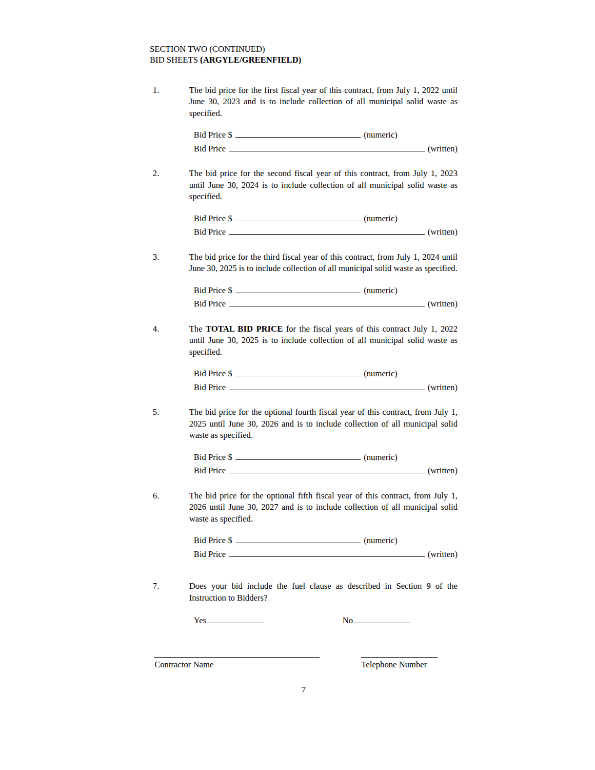SECTION TWO (CONTINUED)
BID SHEETS (ARGYLE/GREENFIELD)
1.
The bid price for the first fiscal year of this contract, from July 1, 2022 until June 30, 2023 and is to include collection of all municipal solid waste as specified.
Bid Price $ (numeric)
Bid Price (written)
2.
The bid price for the second fiscal year of this contract, from July 1, 2023 until June 30, 2024 is to include collection of all municipal solid waste as specified.
Bid Price $ (numeric)
Bid Price (written)
3.
The bid price for the third fiscal year of this contract, from July 1, 2024 until June 30, 2025 is to include collection of all municipal solid waste as specified.
Bid Price $ (numeric)
Bid Price (written)
4.
The TOTAL BID PRICE for the fiscal years of this contract July 1, 2022 until June 30, 2025 is to include collection of all municipal solid waste as specified.
Bid Price $ (numeric)
Bid Price (written)
5.
The bid price for the optional fourth fiscal year of this contract, from July 1, 2025 until June 30, 2026 and is to include collection of all municipal solid waste as specified.
Bid Price $ (numeric)
Bid Price (written)
6.
The bid price for the optional fifth fiscal year of this contract, from July 1, 2026 until June 30, 2027 and is to include collection of all municipal solid waste as specified.
Bid Price $ (numeric)
Bid Price (written)
7.
Does your bid include the fuel clause as described in Section 9 of the Instruction to Bidders?
Yes No
Contractor Name
Telephone Number
7